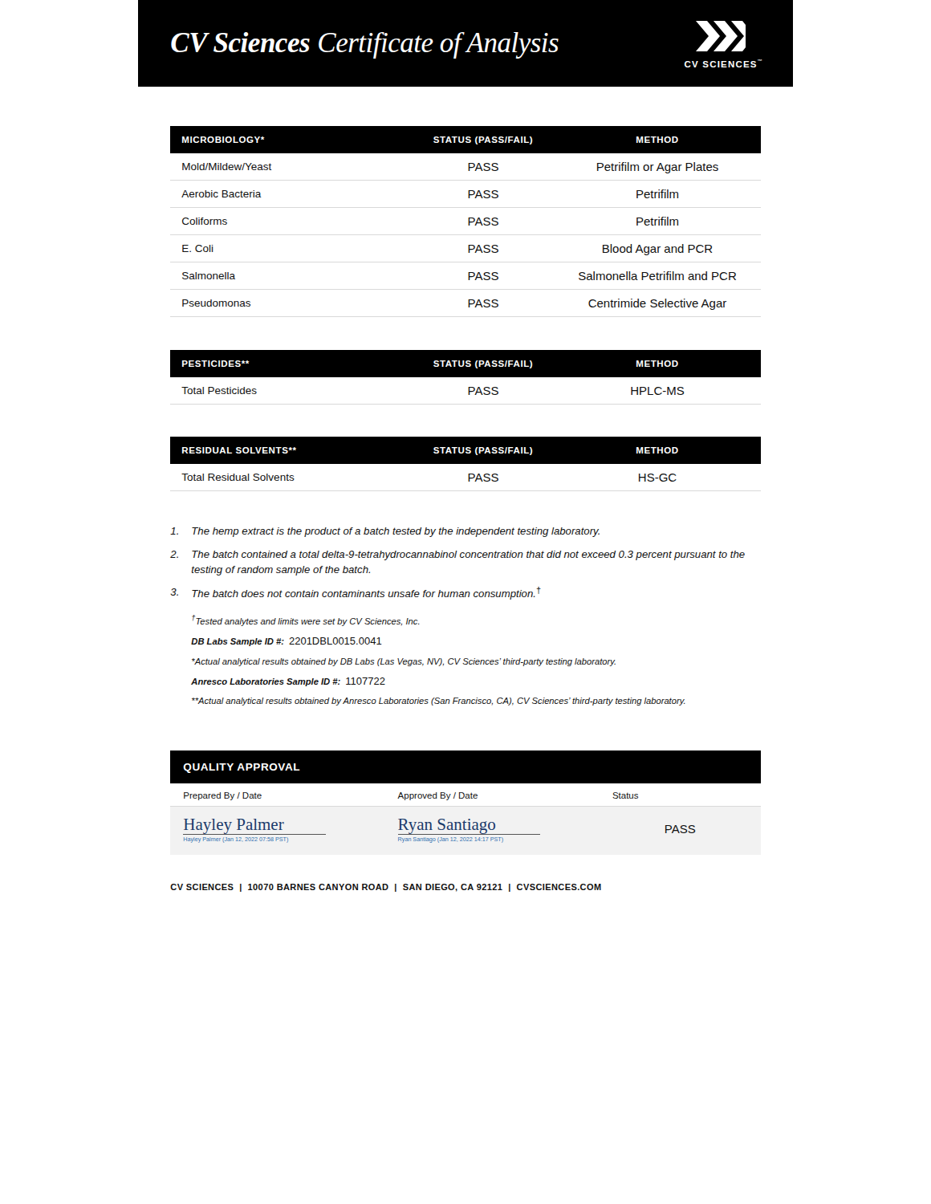CV Sciences Certificate of Analysis
CV SCIENCES™
| MICROBIOLOGY* | STATUS (PASS/FAIL) | METHOD |
| --- | --- | --- |
| Mold/Mildew/Yeast | PASS | Petrifilm or Agar Plates |
| Aerobic Bacteria | PASS | Petrifilm |
| Coliforms | PASS | Petrifilm |
| E. Coli | PASS | Blood Agar and PCR |
| Salmonella | PASS | Salmonella Petrifilm and PCR |
| Pseudomonas | PASS | Centrimide Selective Agar |
| PESTICIDES** | STATUS (PASS/FAIL) | METHOD |
| --- | --- | --- |
| Total Pesticides | PASS | HPLC-MS |
| RESIDUAL SOLVENTS** | STATUS (PASS/FAIL) | METHOD |
| --- | --- | --- |
| Total Residual Solvents | PASS | HS-GC |
The hemp extract is the product of a batch tested by the independent testing laboratory.
The batch contained a total delta-9-tetrahydrocannabinol concentration that did not exceed 0.3 percent pursuant to the testing of random sample of the batch.
The batch does not contain contaminants unsafe for human consumption.†
†Tested analytes and limits were set by CV Sciences, Inc.
DB Labs Sample ID #: 2201DBL0015.0041
*Actual analytical results obtained by DB Labs (Las Vegas, NV), CV Sciences’ third-party testing laboratory.
Anresco Laboratories Sample ID #: 1107722
**Actual analytical results obtained by Anresco Laboratories (San Francisco, CA), CV Sciences’ third-party testing laboratory.
QUALITY APPROVAL
Prepared By / Date
Approved By / Date
Status
Hayley Palmer
Hayley Palmer (Jan 12, 2022 07:58 PST)
Ryan Santiago
Ryan Santiago (Jan 12, 2022 14:17 PST)
PASS
CV SCIENCES | 10070 BARNES CANYON ROAD | SAN DIEGO, CA 92121 | CVSCIENCES.COM